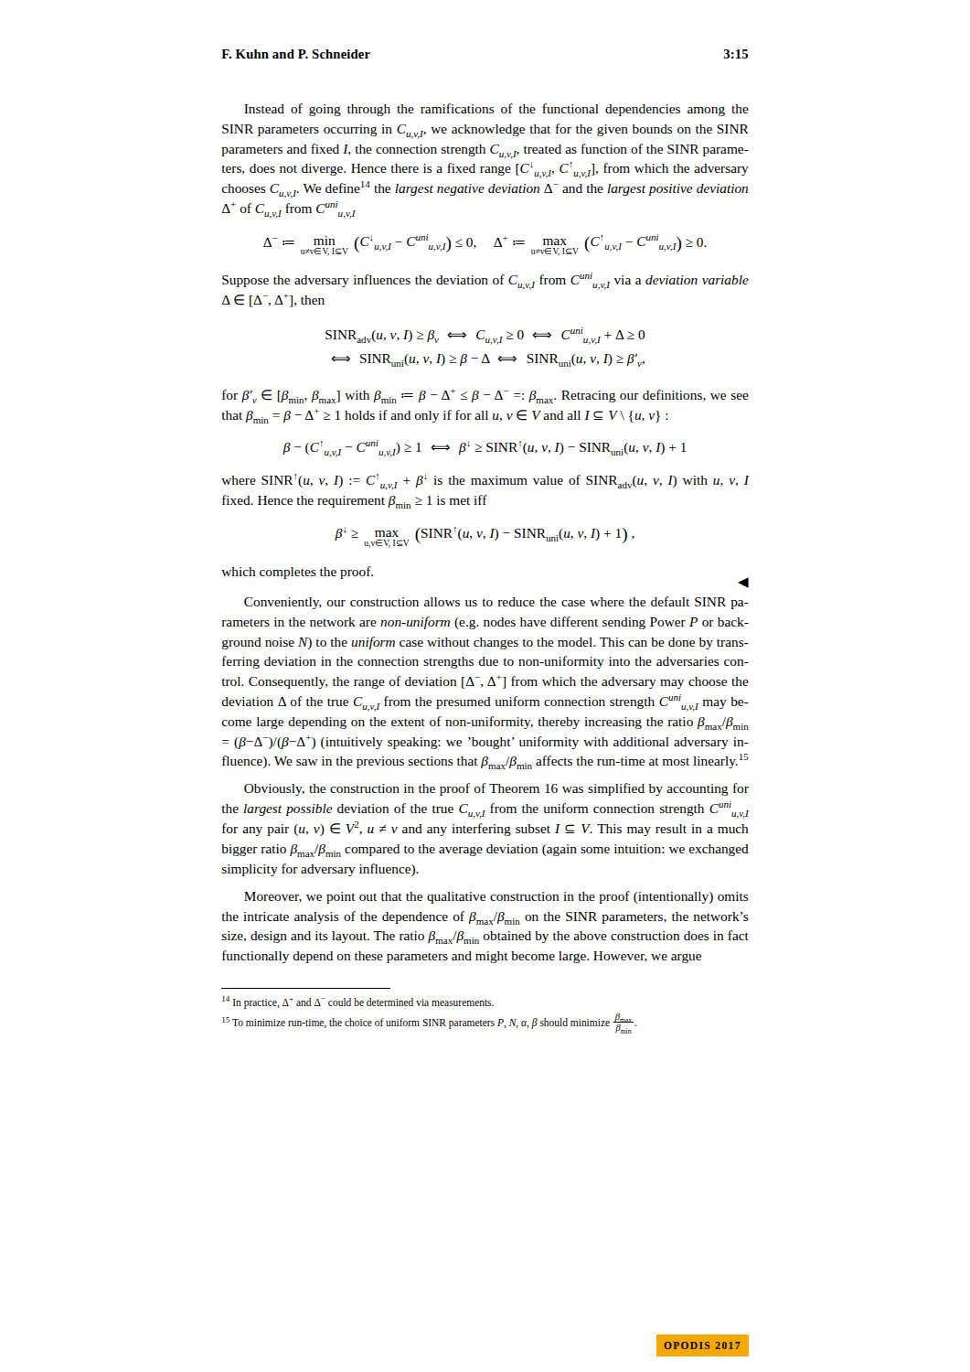F. Kuhn and P. Schneider 3:15
Instead of going through the ramifications of the functional dependencies among the SINR parameters occurring in Cu,v,I, we acknowledge that for the given bounds on the SINR parameters and fixed I, the connection strength Cu,v,I, treated as function of the SINR parameters, does not diverge. Hence there is a fixed range [C↓u,v,I, C↑u,v,I], from which the adversary chooses Cu,v,I. We define14 the largest negative deviation Δ− and the largest positive deviation Δ+ of Cu,v,I from Cuniu,v,I
Δ− ≔ min u≠v∈V, I⊆V (C↓u,v,I − Cuniu,v,I) ≤ 0, Δ+ ≔ max u≠v∈V, I⊆V (C↑u,v,I − Cuniu,v,I) ≥ 0.
Suppose the adversary influences the deviation of Cu,v,I from Cuniu,v,I via a deviation variable Δ ∈ [Δ−, Δ+], then
SINRadv(u, v, I) ≥ βv ⟺ Cu,v,I ≥ 0 ⟺ Cuniu,v,I + Δ ≥ 0
⟺ SINRuni(u, v, I) ≥ β − Δ ⟺ SINRuni(u, v, I) ≥ β′v,
for β′v ∈ [βmin, βmax] with βmin ≔ β − Δ+ ≤ β − Δ− =: βmax. Retracing our definitions, we see that βmin = β − Δ+ ≥ 1 holds if and only if for all u, v ∈ V and all I ⊆ V \ {u, v} :
β − (C↑u,v,I − Cuniu,v,I) ≥ 1 ⟺ β↓ ≥ SINR↑(u, v, I) − SINRuni(u, v, I) + 1
where SINR↑(u, v, I) := C↑u,v,I + β↓ is the maximum value of SINRadv(u, v, I) with u, v, I fixed. Hence the requirement βmin ≥ 1 is met iff
β↓ ≥ max u,v∈V, I⊆V (SINR↑(u, v, I) − SINRuni(u, v, I) + 1) ,
which completes the proof.
◀
Conveniently, our construction allows us to reduce the case where the default SINR parameters in the network are non-uniform (e.g. nodes have different sending Power P or background noise N) to the uniform case without changes to the model. This can be done by transferring deviation in the connection strengths due to non-uniformity into the adversaries control. Consequently, the range of deviation [Δ−, Δ+] from which the adversary may choose the deviation Δ of the true Cu,v,I from the presumed uniform connection strength Cuniu,v,I may become large depending on the extent of non-uniformity, thereby increasing the ratio βmax/βmin = (β−Δ−)/(β−Δ+) (intuitively speaking: we ’bought’ uniformity with additional adversary influence). We saw in the previous sections that βmax/βmin affects the run-time at most linearly.15
Obviously, the construction in the proof of Theorem 16 was simplified by accounting for the largest possible deviation of the true Cu,v,I from the uniform connection strength Cuniu,v,I for any pair (u, v) ∈ V2, u ≠ v and any interfering subset I ⊆ V. This may result in a much bigger ratio βmax/βmin compared to the average deviation (again some intuition: we exchanged simplicity for adversary influence).
Moreover, we point out that the qualitative construction in the proof (intentionally) omits the intricate analysis of the dependence of βmax/βmin on the SINR parameters, the network’s size, design and its layout. The ratio βmax/βmin obtained by the above construction does in fact functionally depend on these parameters and might become large. However, we argue
14 In practice, Δ+ and Δ− could be determined via measurements.
15 To minimize run-time, the choice of uniform SINR parameters P, N, α, β should minimize βmax βmin.
OPODIS 2017